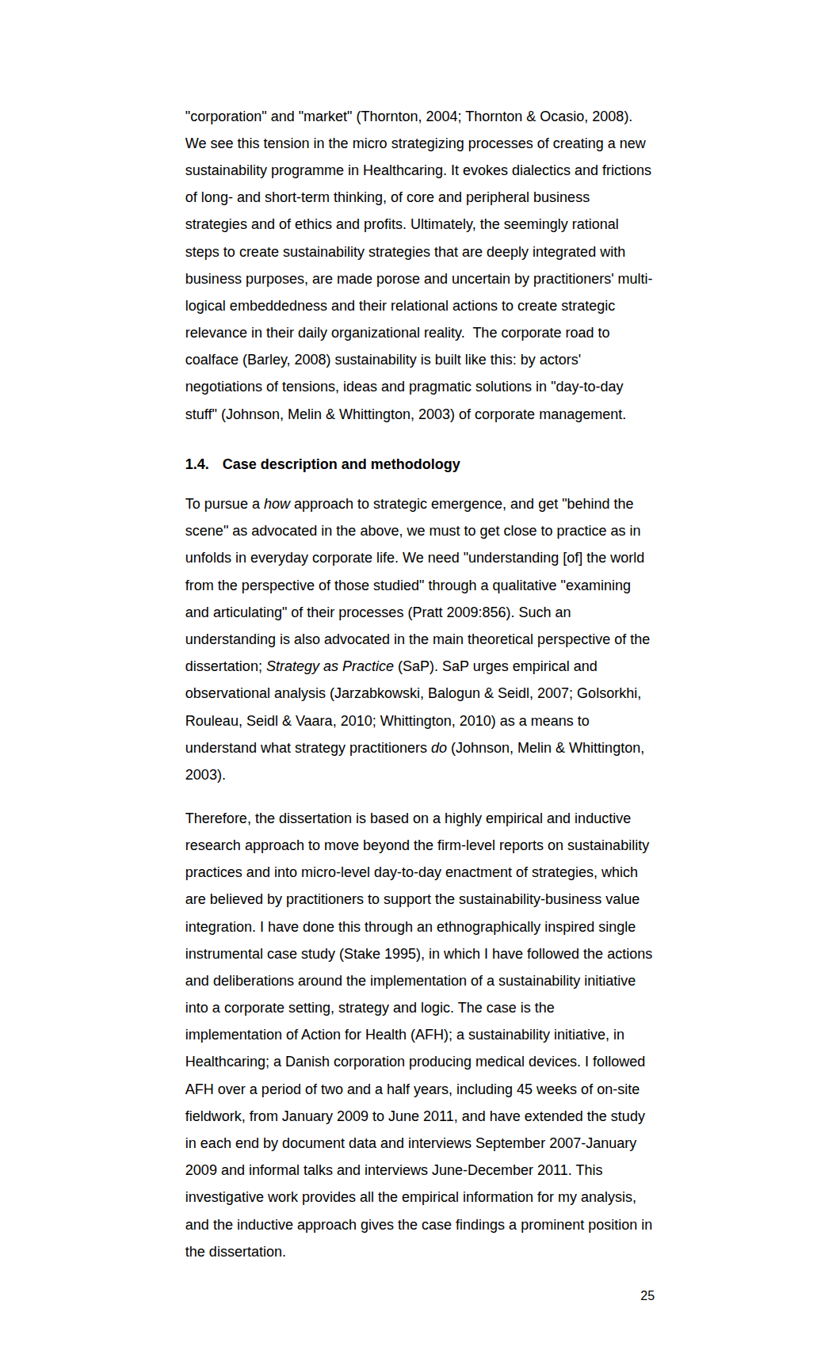"corporation" and "market" (Thornton, 2004; Thornton & Ocasio, 2008). We see this tension in the micro strategizing processes of creating a new sustainability programme in Healthcaring. It evokes dialectics and frictions of long- and short-term thinking, of core and peripheral business strategies and of ethics and profits. Ultimately, the seemingly rational steps to create sustainability strategies that are deeply integrated with business purposes, are made porose and uncertain by practitioners' multi-logical embeddedness and their relational actions to create strategic relevance in their daily organizational reality. The corporate road to coalface (Barley, 2008) sustainability is built like this: by actors' negotiations of tensions, ideas and pragmatic solutions in "day-to-day stuff" (Johnson, Melin & Whittington, 2003) of corporate management.
1.4. Case description and methodology
To pursue a how approach to strategic emergence, and get "behind the scene" as advocated in the above, we must to get close to practice as in unfolds in everyday corporate life. We need "understanding [of] the world from the perspective of those studied" through a qualitative "examining and articulating" of their processes (Pratt 2009:856). Such an understanding is also advocated in the main theoretical perspective of the dissertation; Strategy as Practice (SaP). SaP urges empirical and observational analysis (Jarzabkowski, Balogun & Seidl, 2007; Golsorkhi, Rouleau, Seidl & Vaara, 2010; Whittington, 2010) as a means to understand what strategy practitioners do (Johnson, Melin & Whittington, 2003).
Therefore, the dissertation is based on a highly empirical and inductive research approach to move beyond the firm-level reports on sustainability practices and into micro-level day-to-day enactment of strategies, which are believed by practitioners to support the sustainability-business value integration. I have done this through an ethnographically inspired single instrumental case study (Stake 1995), in which I have followed the actions and deliberations around the implementation of a sustainability initiative into a corporate setting, strategy and logic. The case is the implementation of Action for Health (AFH); a sustainability initiative, in Healthcaring; a Danish corporation producing medical devices. I followed AFH over a period of two and a half years, including 45 weeks of on-site fieldwork, from January 2009 to June 2011, and have extended the study in each end by document data and interviews September 2007-January 2009 and informal talks and interviews June-December 2011. This investigative work provides all the empirical information for my analysis, and the inductive approach gives the case findings a prominent position in the dissertation.
25